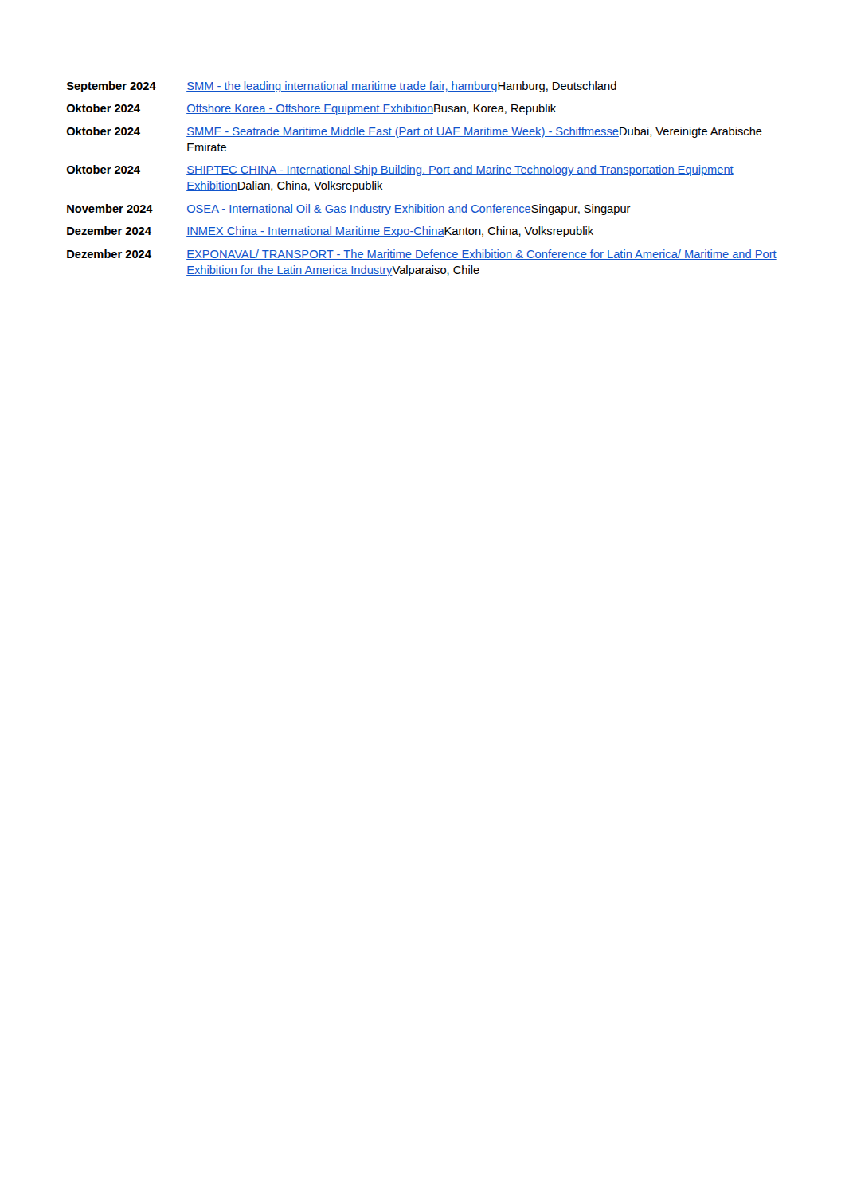| September 2024 | SMM - the leading international maritime trade fair, hamburg Hamburg, Deutschland |
| Oktober 2024 | Offshore Korea - Offshore Equipment Exhibition Busan, Korea, Republik |
| Oktober 2024 | SMME - Seatrade Maritime Middle East (Part of UAE Maritime Week) - Schiffmesse Dubai, Vereinigte Arabische Emirate |
| Oktober 2024 | SHIPTEC CHINA - International Ship Building, Port and Marine Technology and Transportation Equipment Exhibition Dalian, China, Volksrepublik |
| November 2024 | OSEA - International Oil & Gas Industry Exhibition and Conference Singapur, Singapur |
| Dezember 2024 | INMEX China - International Maritime Expo-China Kanton, China, Volksrepublik |
| Dezember 2024 | EXPONAVAL/ TRANSPORT - The Maritime Defence Exhibition & Conference for Latin America/ Maritime and Port Exhibition for the Latin America Industry Valparaiso, Chile |